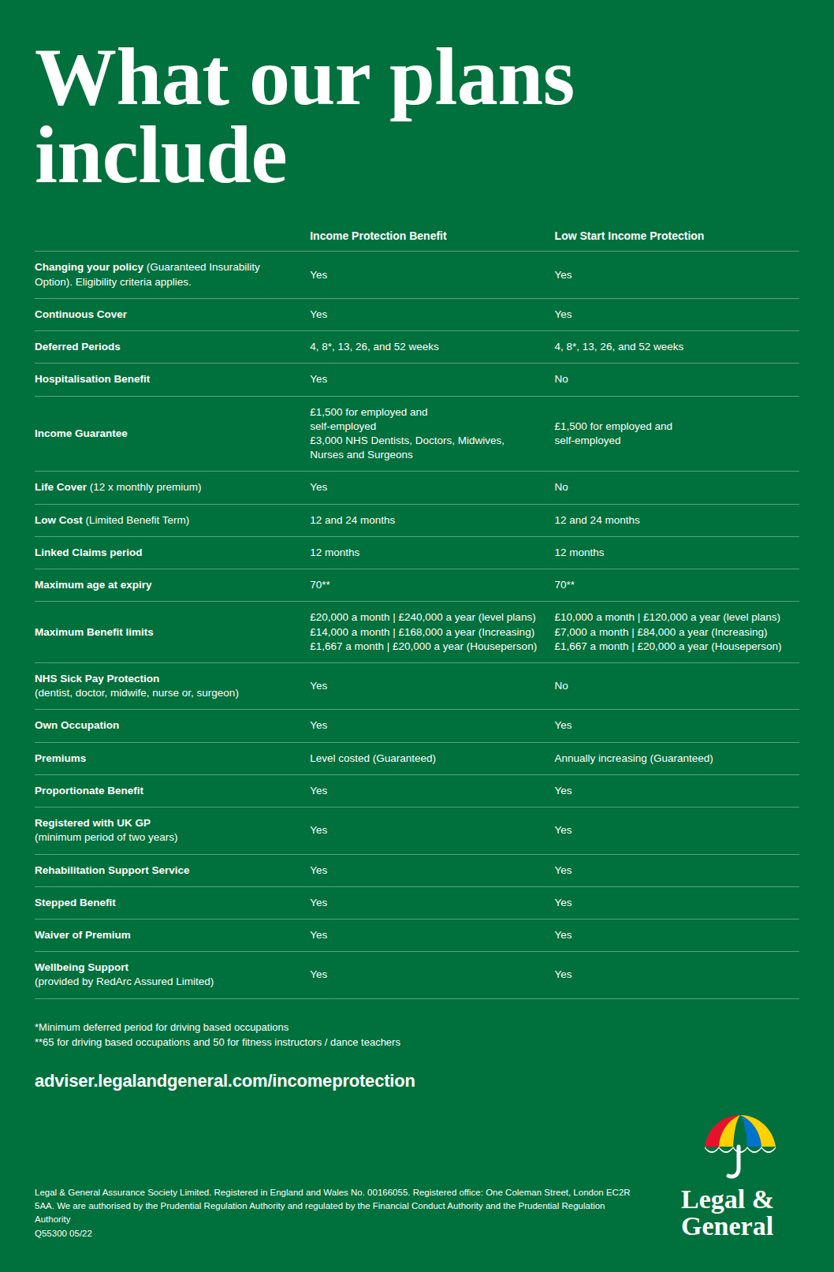What our plans include
| | Income Protection Benefit | Low Start Income Protection |
| --- | --- | --- |
| Changing your policy (Guaranteed Insurability Option). Eligibility criteria applies. | Yes | Yes |
| Continuous Cover | Yes | Yes |
| Deferred Periods | 4, 8*, 13, 26, and 52 weeks | 4, 8*, 13, 26, and 52 weeks |
| Hospitalisation Benefit | Yes | No |
| Income Guarantee | £1,500 for employed and self-employed £3,000 NHS Dentists, Doctors, Midwives, Nurses and Surgeons | £1,500 for employed and self-employed |
| Life Cover (12 x monthly premium) | Yes | No |
| Low Cost (Limited Benefit Term) | 12 and 24 months | 12 and 24 months |
| Linked Claims period | 12 months | 12 months |
| Maximum age at expiry | 70** | 70** |
| Maximum Benefit limits | £20,000 a month / £240,000 a year (level plans) £14,000 a month / £168,000 a year (Increasing) £1,667 a month / £20,000 a year (Houseperson) | £10,000 a month / £120,000 a year (level plans) £7,000 a month / £84,000 a year (Increasing) £1,667 a month / £20,000 a year (Houseperson) |
| NHS Sick Pay Protection (dentist, doctor, midwife, nurse or, surgeon) | Yes | No |
| Own Occupation | Yes | Yes |
| Premiums | Level costed (Guaranteed) | Annually increasing (Guaranteed) |
| Proportionate Benefit | Yes | Yes |
| Registered with UK GP (minimum period of two years) | Yes | Yes |
| Rehabilitation Support Service | Yes | Yes |
| Stepped Benefit | Yes | Yes |
| Waiver of Premium | Yes | Yes |
| Wellbeing Support (provided by RedArc Assured Limited) | Yes | Yes |
*Minimum deferred period for driving based occupations
**65 for driving based occupations and 50 for fitness instructors / dance teachers
adviser.legalandgeneral.com/incomeprotection
Legal & General Assurance Society Limited. Registered in England and Wales No. 00166055. Registered office: One Coleman Street, London EC2R 5AA. We are authorised by the Prudential Regulation Authority and regulated by the Financial Conduct Authority and the Prudential Regulation Authority
Q55300 05/22
Legal &
General